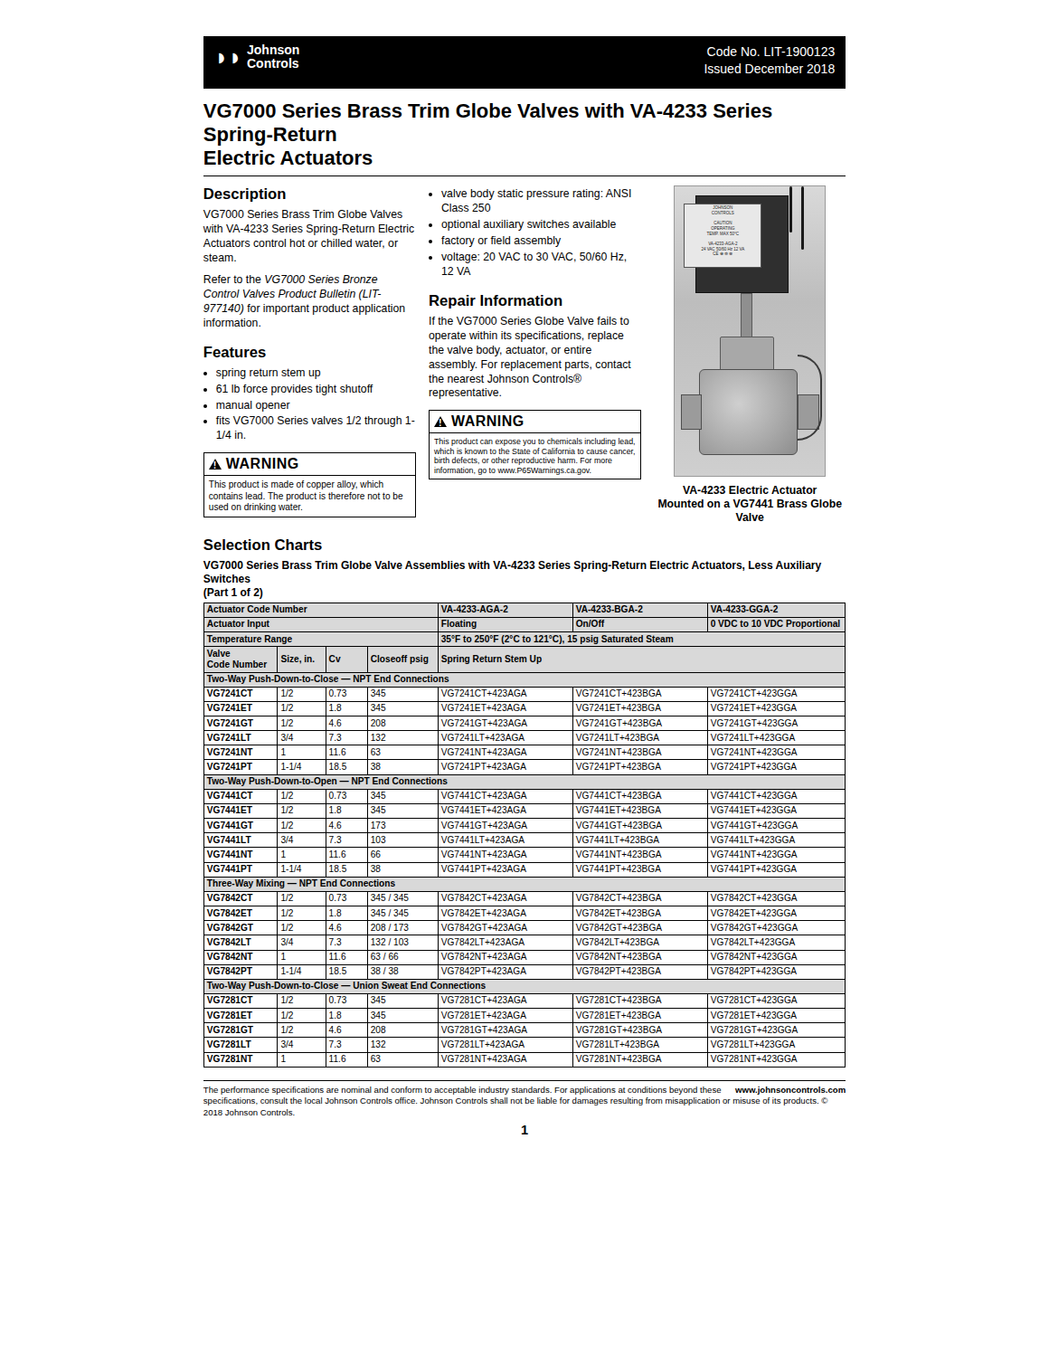◗◗ Johnson
Controls
Code No. LIT-1900123
Issued December 2018
VG7000 Series Brass Trim Globe Valves with VA-4233 Series Spring-Return
Electric Actuators
Description
VG7000 Series Brass Trim Globe Valves with VA-4233 Series Spring-Return Electric Actuators control hot or chilled water, or steam.
Refer to the VG7000 Series Bronze Control Valves Product Bulletin (LIT-977140) for important product application information.
Features
spring return stem up
61 lb force provides tight shutoff
manual opener
fits VG7000 Series valves 1/2 through 1-1/4 in.
WARNING
This product is made of copper alloy, which contains lead. The product is therefore not to be used on drinking water.
valve body static pressure rating: ANSI Class 250
optional auxiliary switches available
factory or field assembly
voltage: 20 VAC to 30 VAC, 50/60 Hz, 12 VA
Repair Information
If the VG7000 Series Globe Valve fails to operate within its specifications, replace the valve body, actuator, or entire assembly. For replacement parts, contact the nearest Johnson Controls® representative.
WARNING
This product can expose you to chemicals including lead, which is known to the State of California to cause cancer, birth defects, or other reproductive harm. For more information, go to www.P65Warnings.ca.gov.
JOHNSON
CONTROLS
CAUTION
OPERATING
TEMP. MAX 50°C
VA-4233-AGA-2
24 VAC 50/60 Hz 12 VA
CE ⊕ ⊜ ⊗
VA-4233 Electric Actuator
Mounted on a VG7441 Brass Globe Valve
Selection Charts
VG7000 Series Brass Trim Globe Valve Assemblies with VA-4233 Series Spring-Return Electric Actuators, Less Auxiliary Switches
(Part 1 of 2)
| Actuator Code Number | VA-4233-AGA-2 | VA-4233-BGA-2 | VA-4233-GGA-2 |
| Actuator Input | Floating | On/Off | 0 VDC to 10 VDC Proportional |
| Temperature Range | 35°F to 250°F (2°C to 121°C), 15 psig Saturated Steam |
| Valve Code Number | Size, in. | Cv | Closeoff psig | Spring Return Stem Up |
| Two-Way Push-Down-to-Close — NPT End Connections |
| VG7241CT | 1/2 | 0.73 | 345 | VG7241CT+423AGA | VG7241CT+423BGA | VG7241CT+423GGA |
| VG7241ET | 1/2 | 1.8 | 345 | VG7241ET+423AGA | VG7241ET+423BGA | VG7241ET+423GGA |
| VG7241GT | 1/2 | 4.6 | 208 | VG7241GT+423AGA | VG7241GT+423BGA | VG7241GT+423GGA |
| VG7241LT | 3/4 | 7.3 | 132 | VG7241LT+423AGA | VG7241LT+423BGA | VG7241LT+423GGA |
| VG7241NT | 1 | 11.6 | 63 | VG7241NT+423AGA | VG7241NT+423BGA | VG7241NT+423GGA |
| VG7241PT | 1-1/4 | 18.5 | 38 | VG7241PT+423AGA | VG7241PT+423BGA | VG7241PT+423GGA |
| Two-Way Push-Down-to-Open — NPT End Connections |
| VG7441CT | 1/2 | 0.73 | 345 | VG7441CT+423AGA | VG7441CT+423BGA | VG7441CT+423GGA |
| VG7441ET | 1/2 | 1.8 | 345 | VG7441ET+423AGA | VG7441ET+423BGA | VG7441ET+423GGA |
| VG7441GT | 1/2 | 4.6 | 173 | VG7441GT+423AGA | VG7441GT+423BGA | VG7441GT+423GGA |
| VG7441LT | 3/4 | 7.3 | 103 | VG7441LT+423AGA | VG7441LT+423BGA | VG7441LT+423GGA |
| VG7441NT | 1 | 11.6 | 66 | VG7441NT+423AGA | VG7441NT+423BGA | VG7441NT+423GGA |
| VG7441PT | 1-1/4 | 18.5 | 38 | VG7441PT+423AGA | VG7441PT+423BGA | VG7441PT+423GGA |
| Three-Way Mixing — NPT End Connections |
| VG7842CT | 1/2 | 0.73 | 345 / 345 | VG7842CT+423AGA | VG7842CT+423BGA | VG7842CT+423GGA |
| VG7842ET | 1/2 | 1.8 | 345 / 345 | VG7842ET+423AGA | VG7842ET+423BGA | VG7842ET+423GGA |
| VG7842GT | 1/2 | 4.6 | 208 / 173 | VG7842GT+423AGA | VG7842GT+423BGA | VG7842GT+423GGA |
| VG7842LT | 3/4 | 7.3 | 132 / 103 | VG7842LT+423AGA | VG7842LT+423BGA | VG7842LT+423GGA |
| VG7842NT | 1 | 11.6 | 63 / 66 | VG7842NT+423AGA | VG7842NT+423BGA | VG7842NT+423GGA |
| VG7842PT | 1-1/4 | 18.5 | 38 / 38 | VG7842PT+423AGA | VG7842PT+423BGA | VG7842PT+423GGA |
| Two-Way Push-Down-to-Close — Union Sweat End Connections |
| VG7281CT | 1/2 | 0.73 | 345 | VG7281CT+423AGA | VG7281CT+423BGA | VG7281CT+423GGA |
| VG7281ET | 1/2 | 1.8 | 345 | VG7281ET+423AGA | VG7281ET+423BGA | VG7281ET+423GGA |
| VG7281GT | 1/2 | 4.6 | 208 | VG7281GT+423AGA | VG7281GT+423BGA | VG7281GT+423GGA |
| VG7281LT | 3/4 | 7.3 | 132 | VG7281LT+423AGA | VG7281LT+423BGA | VG7281LT+423GGA |
| VG7281NT | 1 | 11.6 | 63 | VG7281NT+423AGA | VG7281NT+423BGA | VG7281NT+423GGA |
www.johnsoncontrols.com The performance specifications are nominal and conform to acceptable industry standards. For applications at conditions beyond these specifications, consult the local Johnson Controls office. Johnson Controls shall not be liable for damages resulting from misapplication or misuse of its products. © 2018 Johnson Controls.
1